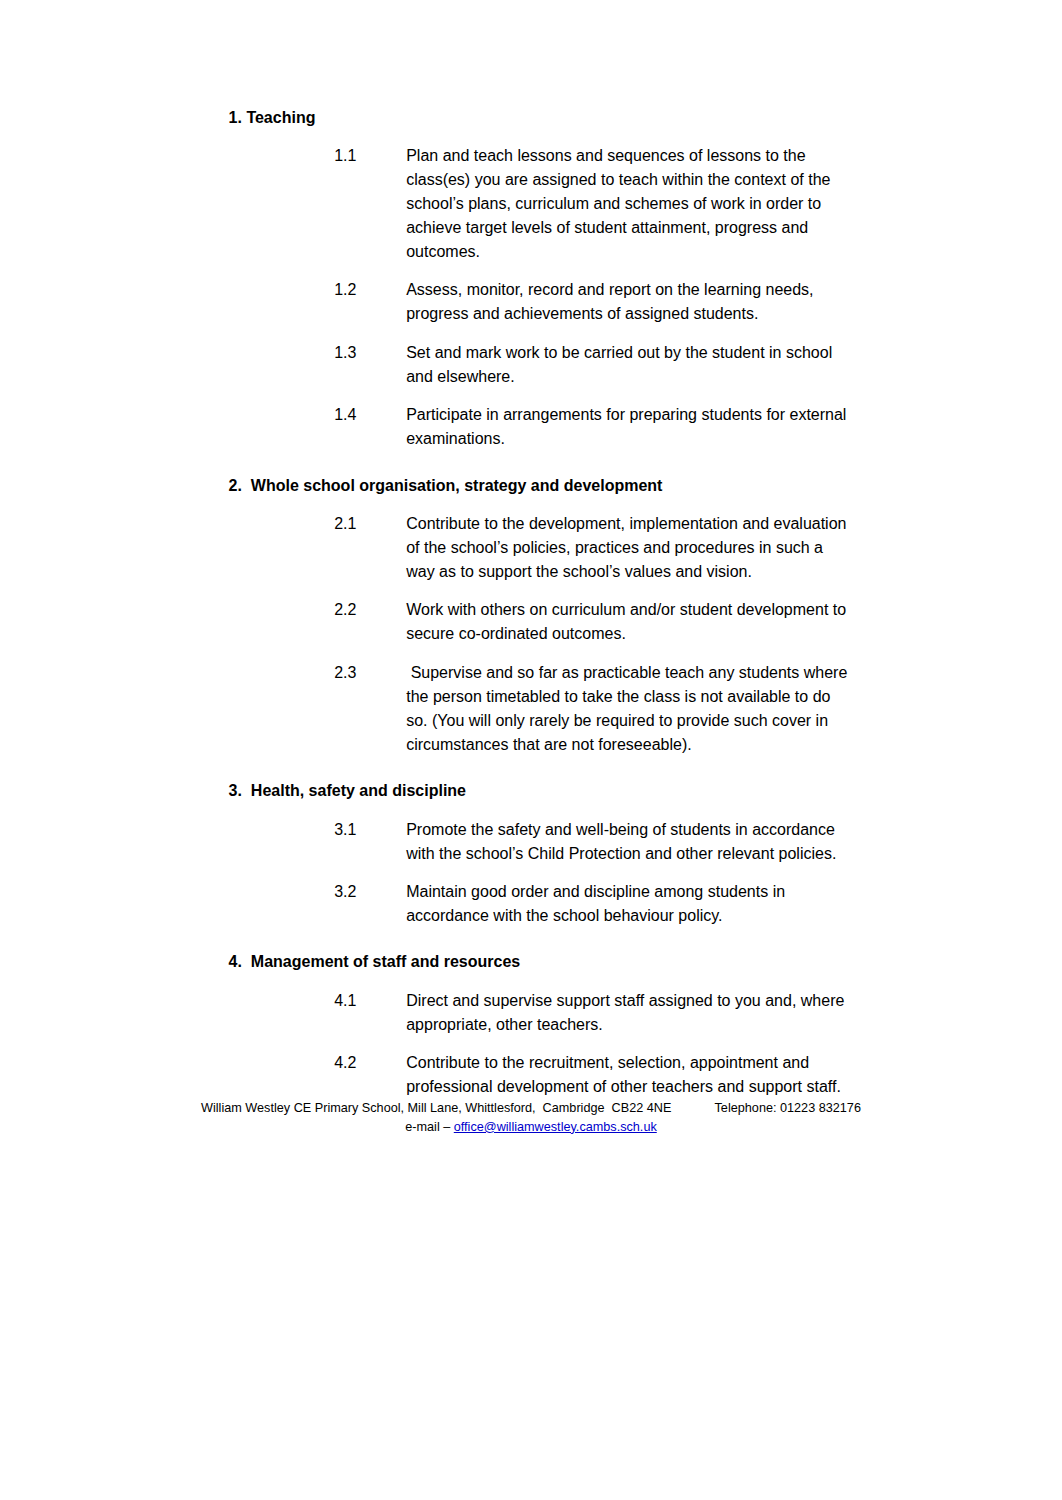1. Teaching
1.1
Plan and teach lessons and sequences of lessons to the class(es) you are assigned to teach within the context of the school’s plans, curriculum and schemes of work in order to achieve target levels of student attainment, progress and outcomes.
1.2
Assess, monitor, record and report on the learning needs, progress and achievements of assigned students.
1.3
Set and mark work to be carried out by the student in school and elsewhere.
1.4
Participate in arrangements for preparing students for external examinations.
2. Whole school organisation, strategy and development
2.1
Contribute to the development, implementation and evaluation of the school’s policies, practices and procedures in such a way as to support the school’s values and vision.
2.2
Work with others on curriculum and/or student development to secure co-ordinated outcomes.
2.3
Supervise and so far as practicable teach any students where the person timetabled to take the class is not available to do so. (You will only rarely be required to provide such cover in circumstances that are not foreseeable).
3. Health, safety and discipline
3.1
Promote the safety and well-being of students in accordance with the school’s Child Protection and other relevant policies.
3.2
Maintain good order and discipline among students in accordance with the school behaviour policy.
4. Management of staff and resources
4.1
Direct and supervise support staff assigned to you and, where appropriate, other teachers.
4.2
Contribute to the recruitment, selection, appointment and professional development of other teachers and support staff.
William Westley CE Primary School, Mill Lane, Whittlesford, Cambridge CB22 4NE Telephone: 01223 832176
e-mail – office@williamwestley.cambs.sch.uk